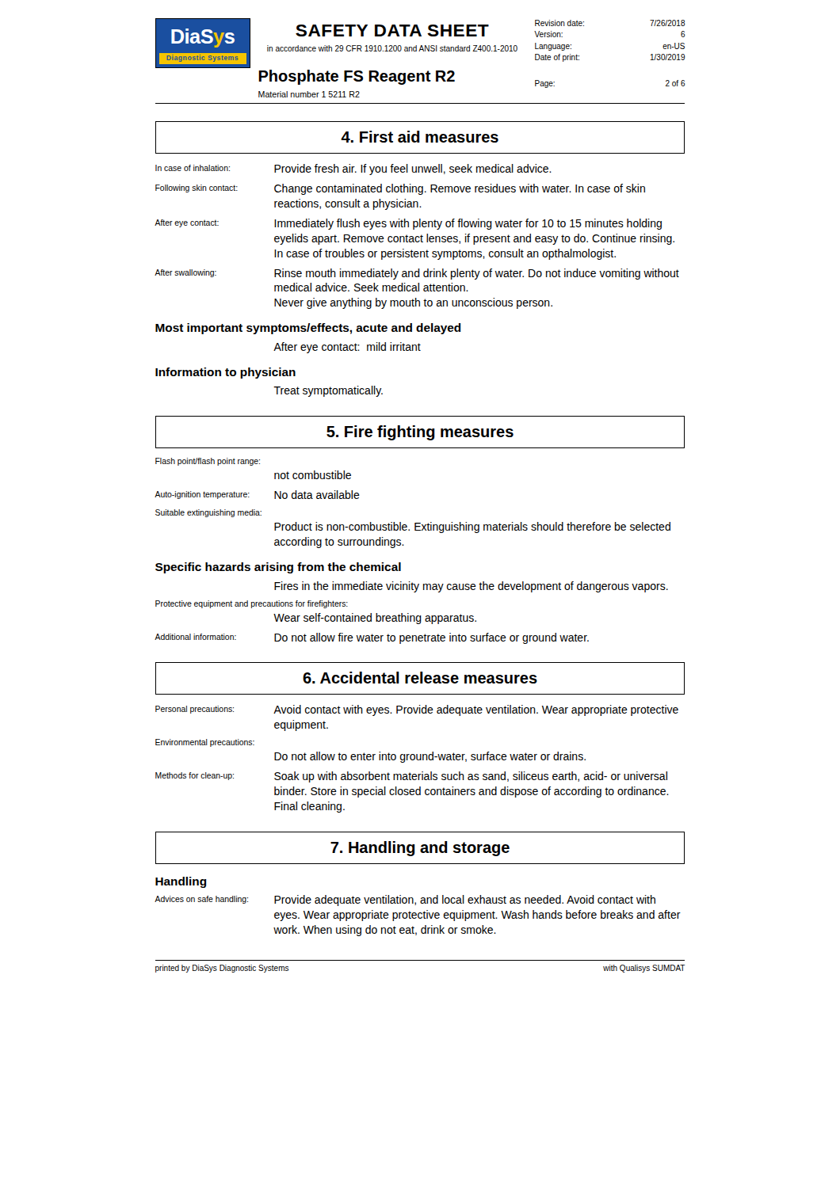DiaSys
Diagnostic Systems
SAFETY DATA SHEET
in accordance with 29 CFR 1910.1200 and ANSI standard Z400.1-2010
Phosphate FS Reagent R2
Material number 1 5211 R2
| Revision date: | 7/26/2018 |
| Version: | 6 |
| Language: | en-US |
| Date of print: | 1/30/2019 |
| Page: | 2 of 6 |
4. First aid measures
In case of inhalation:
Provide fresh air. If you feel unwell, seek medical advice.
Following skin contact:
Change contaminated clothing. Remove residues with water. In case of skin reactions, consult a physician.
After eye contact:
Immediately flush eyes with plenty of flowing water for 10 to 15 minutes holding eyelids apart. Remove contact lenses, if present and easy to do. Continue rinsing.
In case of troubles or persistent symptoms, consult an opthalmologist.
After swallowing:
Rinse mouth immediately and drink plenty of water. Do not induce vomiting without medical advice. Seek medical attention.
Never give anything by mouth to an unconscious person.
Most important symptoms/effects, acute and delayed
After eye contact: mild irritant
Information to physician
Treat symptomatically.
5. Fire fighting measures
Flash point/flash point range:
not combustible
Auto-ignition temperature:
No data available
Suitable extinguishing media:
Product is non-combustible. Extinguishing materials should therefore be selected according to surroundings.
Specific hazards arising from the chemical
Fires in the immediate vicinity may cause the development of dangerous vapors.
Protective equipment and precautions for firefighters:
Wear self-contained breathing apparatus.
Additional information:
Do not allow fire water to penetrate into surface or ground water.
6. Accidental release measures
Personal precautions:
Avoid contact with eyes. Provide adequate ventilation. Wear appropriate protective equipment.
Environmental precautions:
Do not allow to enter into ground-water, surface water or drains.
Methods for clean-up:
Soak up with absorbent materials such as sand, siliceus earth, acid- or universal binder. Store in special closed containers and dispose of according to ordinance. Final cleaning.
7. Handling and storage
Handling
Advices on safe handling:
Provide adequate ventilation, and local exhaust as needed. Avoid contact with eyes. Wear appropriate protective equipment. Wash hands before breaks and after work. When using do not eat, drink or smoke.
printed by DiaSys Diagnostic Systems with Qualisys SUMDAT